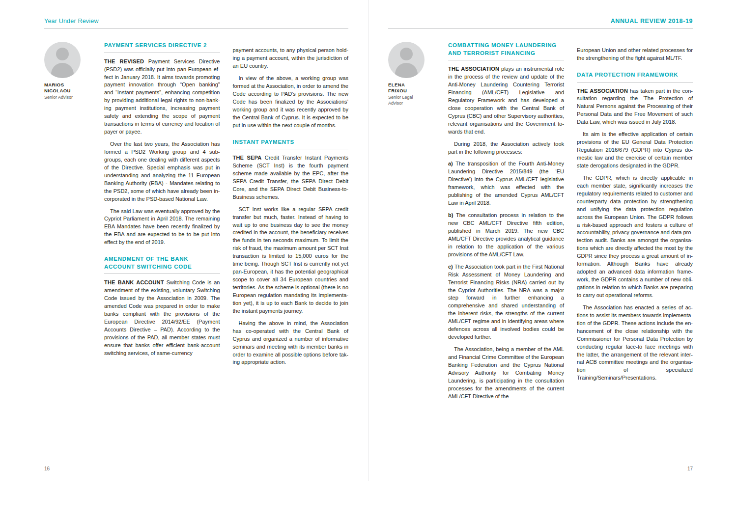Year Under Review
MARIOS
NICOLAOU
Senior Advisor
Payment Services Directive 2
THE REVISED Payment Services Directive (PSD2) was officially put into pan-European effect in January 2018. It aims towards promoting payment innovation through “Open banking” and “Instant payments”, enhancing competition by providing additional legal rights to non-banking payment institutions, increasing payment safety and extending the scope of payment transactions in terms of currency and location of payer or payee.
Over the last two years, the Association has formed a PSD2 Working group and 4 subgroups, each one dealing with different aspects of the Directive. Special emphasis was put in understanding and analyzing the 11 European Banking Authority (EBA) - Mandates relating to the PSD2, some of which have already been incorporated in the PSD-based National Law.
The said Law was eventually approved by the Cypriot Parliament in April 2018. The remaining EBA Mandates have been recently finalized by the EBA and are expected to be to be put into effect by the end of 2019.
Amendment of the Bank
Account Switching Code
THE BANK ACCOUNT Switching Code is an amendment of the existing, voluntary Switching Code issued by the Association in 2009. The amended Code was prepared in order to make banks compliant with the provisions of the European Directive 2014/92/EE (Payment Accounts Directive – PAD). According to the provisions of the PAD, all member states must ensure that banks offer efficient bank-account switching services, of same-currency
payment accounts, to any physical person holding a payment account, within the jurisdiction of an EU country.
In view of the above, a working group was formed at the Association, in order to amend the Code according to PAD’s provisions. The new Code has been finalized by the Associations’ working group and it was recently approved by the Central Bank of Cyprus. It is expected to be put in use within the next couple of months.
Instant Payments
THE SEPA Credit Transfer Instant Payments Scheme (SCT Inst) is the fourth payment scheme made available by the EPC, after the SEPA Credit Transfer, the SEPA Direct Debit Core, and the SEPA Direct Debit Business-to-Business schemes.
SCT Inst works like a regular SEPA credit transfer but much, faster. Instead of having to wait up to one business day to see the money credited in the account, the beneficiary receives the funds in ten seconds maximum. To limit the risk of fraud, the maximum amount per SCT Inst transaction is limited to 15,000 euros for the time being. Though SCT Inst is currently not yet pan-European, it has the potential geographical scope to cover all 34 European countries and territories. As the scheme is optional (there is no European regulation mandating its implementation yet), it is up to each Bank to decide to join the instant payments journey.
Having the above in mind, the Association has co-operated with the Central Bank of Cyprus and organized a number of informative seminars and meeting with its member banks in order to examine all possible options before taking appropriate action.
16
Annual Review 2018-19
ELENA
FRIXOU
Senior Legal
Advisor
Combatting Money Laundering
and Terrorist Financing
THE ASSOCIATION plays an instrumental role in the process of the review and update of the Anti-Money Laundering Countering Terrorist Financing (AML/CFT) Legislative and Regulatory Framework and has developed a close cooperation with the Central Bank of Cyprus (CBC) and other Supervisory authorities, relevant organisations and the Government towards that end.
During 2018, the Association actively took part in the following processes:
a) The transposition of the Fourth Anti-Money Laundering Directive 2015/849 (the ‘EU Directive’) into the Cyprus AML/CFT legislative framework, which was effected with the publishing of the amended Cyprus AML/CFT Law in April 2018.
b) The consultation process in relation to the new CBC AML/CFT Directive fifth edition, published in March 2019. The new CBC AML/CFT Directive provides analytical guidance in relation to the application of the various provisions of the AML/CFT Law.
c) The Association took part in the First National Risk Assessment of Money Laundering and Terrorist Financing Risks (NRA) carried out by the Cypriot Authorities. The NRA was a major step forward in further enhancing a comprehensive and shared understanding of the inherent risks, the strengths of the current AML/CFT regime and in identifying areas where defences across all involved bodies could be developed further.
The Association, being a member of the AML and Financial Crime Committee of the European Banking Federation and the Cyprus National Advisory Authority for Combating Money Laundering, is participating in the consultation processes for the amendments of the current AML/CFT Directive of the
European Union and other related processes for the strengthening of the fight against ML/TF.
Data Protection Framework
THE ASSOCIATION has taken part in the consultation regarding the ‘The Protection of Natural Persons against the Processing of their Personal Data and the Free Movement of such Data Law, which was issued in July 2018.
Its aim is the effective application of certain provisions of the EU General Data Protection Regulation 2016/679 (GDPR) into Cyprus domestic law and the exercise of certain member state derogations designated in the GDPR.
The GDPR, which is directly applicable in each member state, significantly increases the regulatory requirements related to customer and counterparty data protection by strengthening and unifying the data protection regulation across the European Union. The GDPR follows a risk-based approach and fosters a culture of accountability, privacy governance and data protection audit. Banks are amongst the organisations which are directly affected the most by the GDPR since they process a great amount of information. Although Banks have already adopted an advanced data information framework, the GDPR contains a number of new obligations in relation to which Banks are preparing to carry out operational reforms.
The Association has enacted a series of actions to assist its members towards implementation of the GDPR. These actions include the enhancement of the close relationship with the Commissioner for Personal Data Protection by conducting regular face-to face meetings with the latter, the arrangement of the relevant internal ACB committee meetings and the organisation of specialized Training/Seminars/Presentations.
17